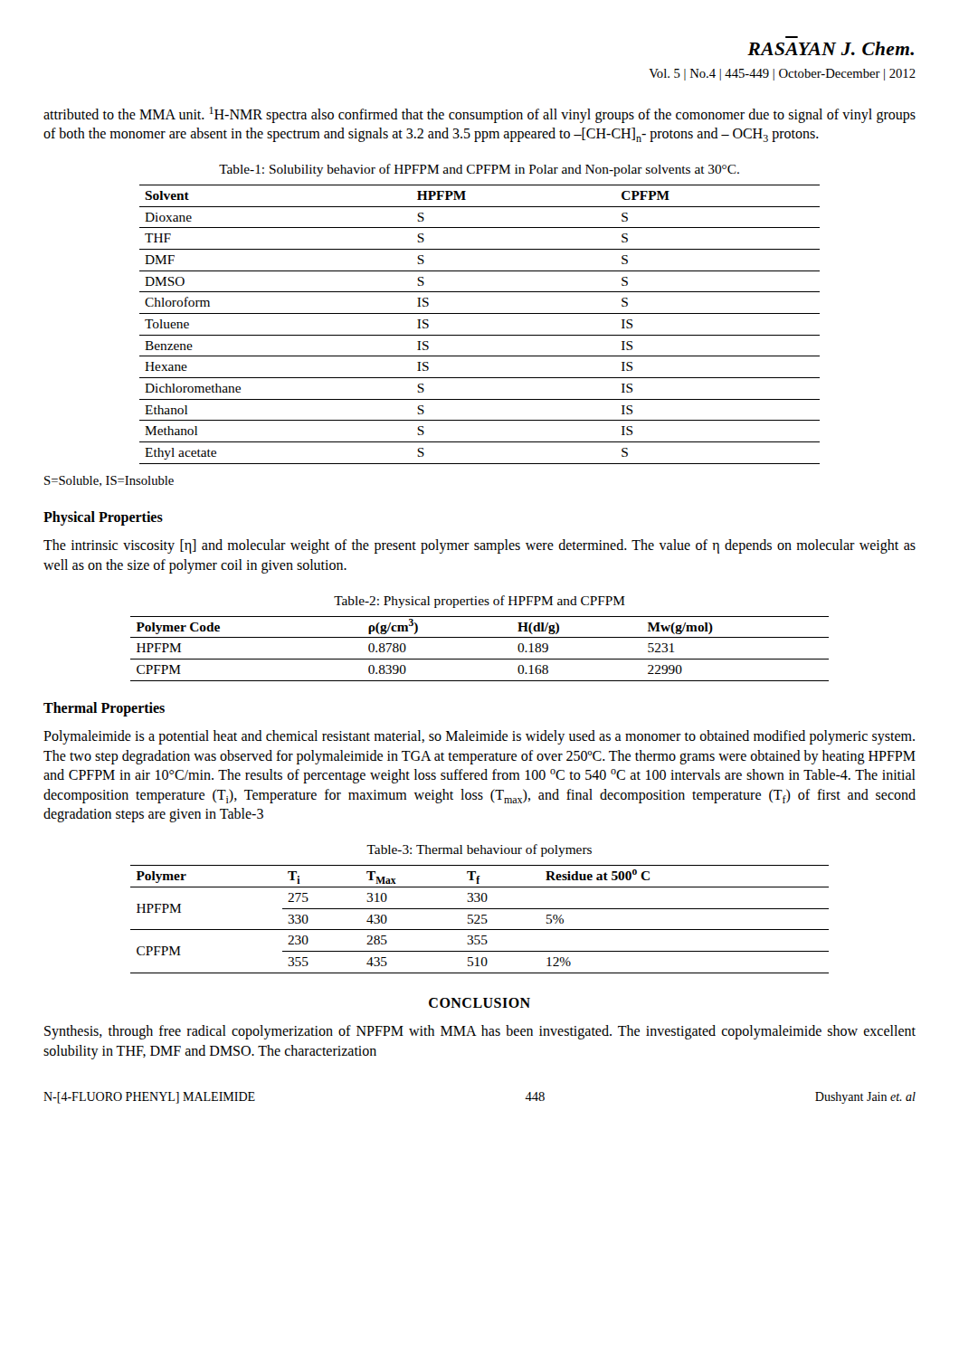RASAYAN J. Chem.
Vol. 5 | No.4 | 445-449 | October-December | 2012
attributed to the MMA unit. 1H-NMR spectra also confirmed that the consumption of all vinyl groups of the comonomer due to signal of vinyl groups of both the monomer are absent in the spectrum and signals at 3.2 and 3.5 ppm appeared to –[CH-CH]n- protons and – OCH3 protons.
Table-1: Solubility behavior of HPFPM and CPFPM in Polar and Non-polar solvents at 30°C.
| Solvent | HPFPM | CPFPM |
| --- | --- | --- |
| Dioxane | S | S |
| THF | S | S |
| DMF | S | S |
| DMSO | S | S |
| Chloroform | IS | S |
| Toluene | IS | IS |
| Benzene | IS | IS |
| Hexane | IS | IS |
| Dichloromethane | S | IS |
| Ethanol | S | IS |
| Methanol | S | IS |
| Ethyl acetate | S | S |
S=Soluble, IS=Insoluble
Physical Properties
The intrinsic viscosity [η] and molecular weight of the present polymer samples were determined. The value of η depends on molecular weight as well as on the size of polymer coil in given solution.
Table-2: Physical properties of HPFPM and CPFPM
| Polymer Code | ρ(g/cm 3 ) | H(dl/g) | Mw(g/mol) |
| --- | --- | --- | --- |
| HPFPM | 0.8780 | 0.189 | 5231 |
| CPFPM | 0.8390 | 0.168 | 22990 |
Thermal Properties
Polymaleimide is a potential heat and chemical resistant material, so Maleimide is widely used as a monomer to obtained modified polymeric system. The two step degradation was observed for polymaleimide in TGA at temperature of over 250ºC. The thermo grams were obtained by heating HPFPM and CPFPM in air 10°C/min. The results of percentage weight loss suffered from 100 oC to 540 oC at 100 intervals are shown in Table-4. The initial decomposition temperature (Ti), Temperature for maximum weight loss (Tmax), and final decomposition temperature (Tf) of first and second degradation steps are given in Table-3
Table-3: Thermal behaviour of polymers
| Polymer | T i | T Max | T f | Residue at 500 o C |
| --- | --- | --- | --- | --- |
| HPFPM | 275 | 310 | 330 | |
| 330 | 430 | 525 | 5% |
| CPFPM | 230 | 285 | 355 | |
| 355 | 435 | 510 | 12% |
CONCLUSION
Synthesis, through free radical copolymerization of NPFPM with MMA has been investigated. The investigated copolymaleimide show excellent solubility in THF, DMF and DMSO. The characterization
N-[4-FLUORO PHENYL] MALEIMIDE
448
Dushyant Jain et. al